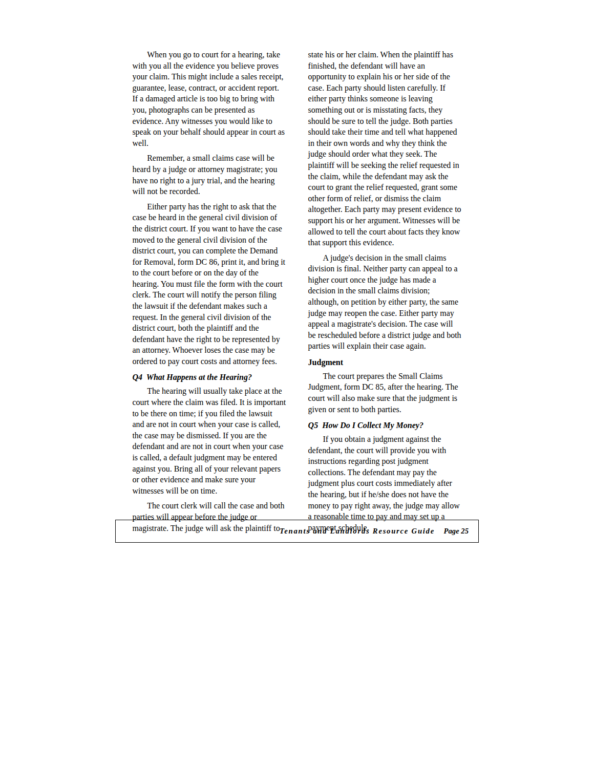When you go to court for a hearing, take with you all the evidence you believe proves your claim. This might include a sales receipt, guarantee, lease, contract, or accident report. If a damaged article is too big to bring with you, photographs can be presented as evidence. Any witnesses you would like to speak on your behalf should appear in court as well.
Remember, a small claims case will be heard by a judge or attorney magistrate; you have no right to a jury trial, and the hearing will not be recorded.
Either party has the right to ask that the case be heard in the general civil division of the district court. If you want to have the case moved to the general civil division of the district court, you can complete the Demand for Removal, form DC 86, print it, and bring it to the court before or on the day of the hearing. You must file the form with the court clerk. The court will notify the person filing the lawsuit if the defendant makes such a request. In the general civil division of the district court, both the plaintiff and the defendant have the right to be represented by an attorney. Whoever loses the case may be ordered to pay court costs and attorney fees.
Q4 What Happens at the Hearing?
The hearing will usually take place at the court where the claim was filed. It is important to be there on time; if you filed the lawsuit and are not in court when your case is called, the case may be dismissed. If you are the defendant and are not in court when your case is called, a default judgment may be entered against you. Bring all of your relevant papers or other evidence and make sure your witnesses will be on time.
The court clerk will call the case and both parties will appear before the judge or magistrate. The judge will ask the plaintiff to state his or her claim. When the plaintiff has finished, the defendant will have an opportunity to explain his or her side of the case. Each party should listen carefully. If either party thinks someone is leaving something out or is misstating facts, they should be sure to tell the judge. Both parties should take their time and tell what happened in their own words and why they think the judge should order what they seek. The plaintiff will be seeking the relief requested in the claim, while the defendant may ask the court to grant the relief requested, grant some other form of relief, or dismiss the claim altogether. Each party may present evidence to support his or her argument. Witnesses will be allowed to tell the court about facts they know that support this evidence.
A judge's decision in the small claims division is final. Neither party can appeal to a higher court once the judge has made a decision in the small claims division; although, on petition by either party, the same judge may reopen the case. Either party may appeal a magistrate's decision. The case will be rescheduled before a district judge and both parties will explain their case again.
Judgment
The court prepares the Small Claims Judgment, form DC 85, after the hearing. The court will also make sure that the judgment is given or sent to both parties.
Q5 How Do I Collect My Money?
If you obtain a judgment against the defendant, the court will provide you with instructions regarding post judgment collections. The defendant may pay the judgment plus court costs immediately after the hearing, but if he/she does not have the money to pay right away, the judge may allow a reasonable time to pay and may set up a payment schedule.
Tenants and Landlords Resource GuidePage 25